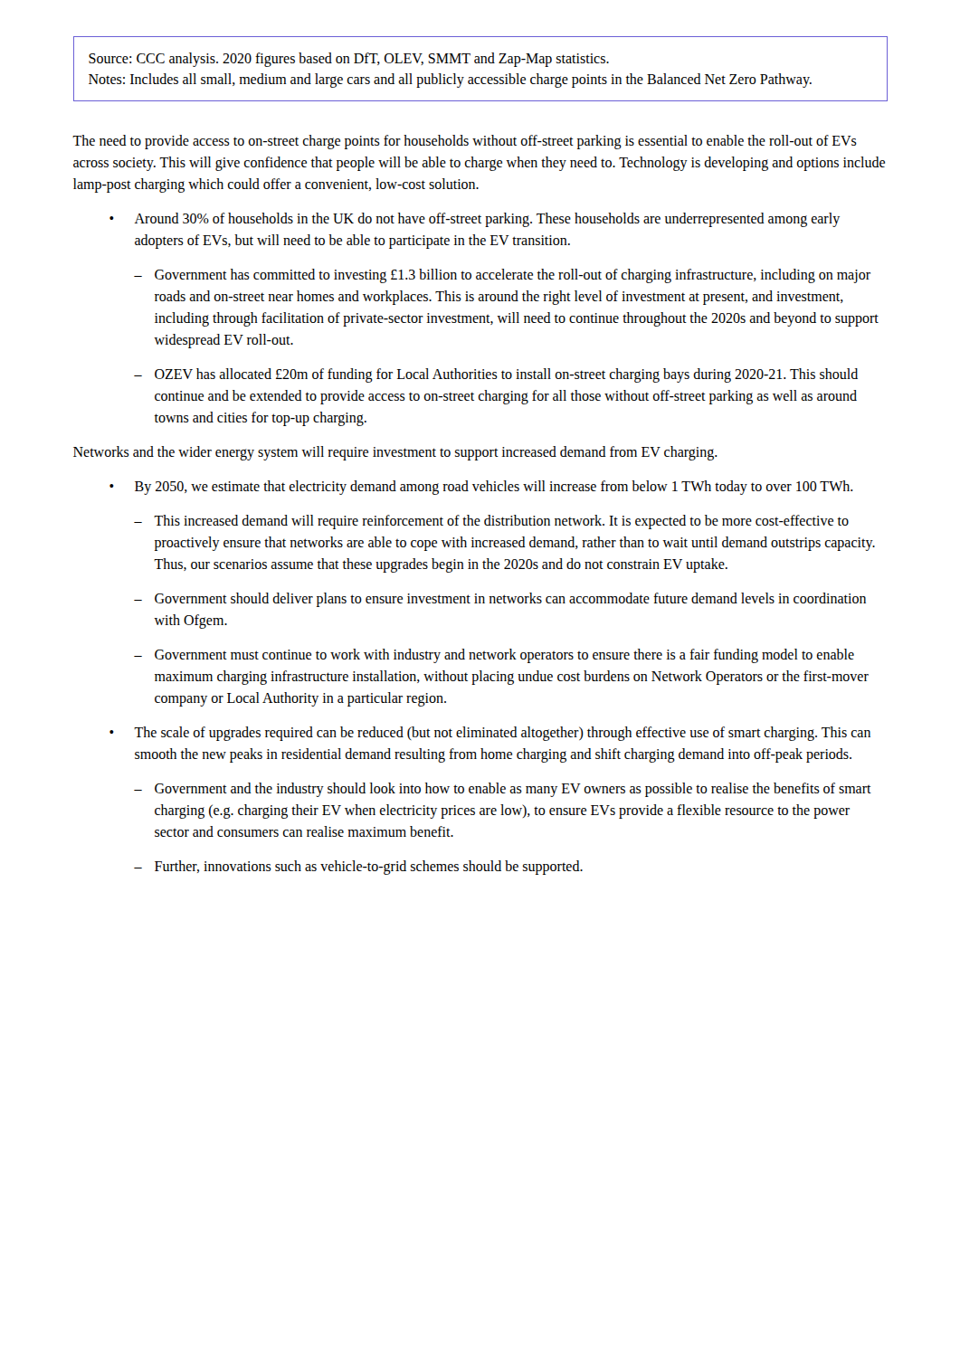Source: CCC analysis. 2020 figures based on DfT, OLEV, SMMT and Zap-Map statistics.
Notes: Includes all small, medium and large cars and all publicly accessible charge points in the Balanced Net Zero Pathway.
The need to provide access to on-street charge points for households without off-street parking is essential to enable the roll-out of EVs across society. This will give confidence that people will be able to charge when they need to. Technology is developing and options include lamp-post charging which could offer a convenient, low-cost solution.
Around 30% of households in the UK do not have off-street parking. These households are underrepresented among early adopters of EVs, but will need to be able to participate in the EV transition.
Government has committed to investing £1.3 billion to accelerate the roll-out of charging infrastructure, including on major roads and on-street near homes and workplaces. This is around the right level of investment at present, and investment, including through facilitation of private-sector investment, will need to continue throughout the 2020s and beyond to support widespread EV roll-out.
OZEV has allocated £20m of funding for Local Authorities to install on-street charging bays during 2020-21. This should continue and be extended to provide access to on-street charging for all those without off-street parking as well as around towns and cities for top-up charging.
Networks and the wider energy system will require investment to support increased demand from EV charging.
By 2050, we estimate that electricity demand among road vehicles will increase from below 1 TWh today to over 100 TWh.
This increased demand will require reinforcement of the distribution network. It is expected to be more cost-effective to proactively ensure that networks are able to cope with increased demand, rather than to wait until demand outstrips capacity. Thus, our scenarios assume that these upgrades begin in the 2020s and do not constrain EV uptake.
Government should deliver plans to ensure investment in networks can accommodate future demand levels in coordination with Ofgem.
Government must continue to work with industry and network operators to ensure there is a fair funding model to enable maximum charging infrastructure installation, without placing undue cost burdens on Network Operators or the first-mover company or Local Authority in a particular region.
The scale of upgrades required can be reduced (but not eliminated altogether) through effective use of smart charging. This can smooth the new peaks in residential demand resulting from home charging and shift charging demand into off-peak periods.
Government and the industry should look into how to enable as many EV owners as possible to realise the benefits of smart charging (e.g. charging their EV when electricity prices are low), to ensure EVs provide a flexible resource to the power sector and consumers can realise maximum benefit.
Further, innovations such as vehicle-to-grid schemes should be supported.